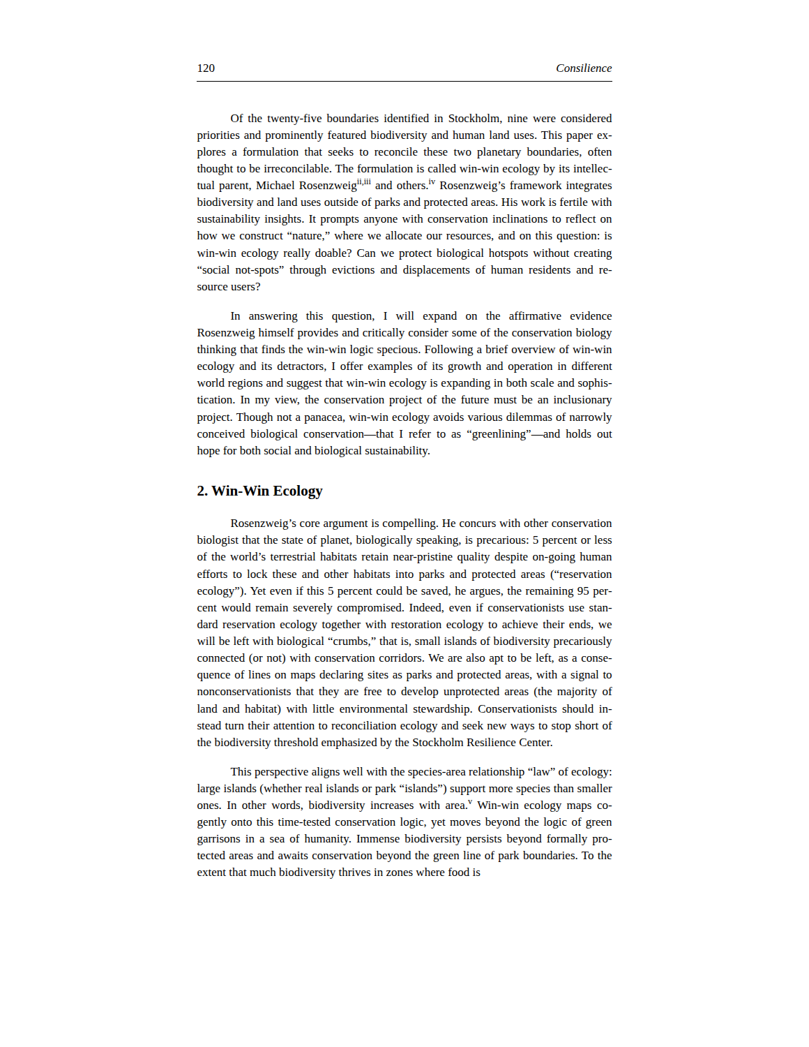120 Consilience
Of the twenty-five boundaries identified in Stockholm, nine were considered priorities and prominently featured biodiversity and human land uses. This paper explores a formulation that seeks to reconcile these two planetary boundaries, often thought to be irreconcilable. The formulation is called win-win ecology by its intellectual parent, Michael Rosenzweigii,iii and others.iv Rosenzweig’s framework integrates biodiversity and land uses outside of parks and protected areas. His work is fertile with sustainability insights. It prompts anyone with conservation inclinations to reflect on how we construct “nature,” where we allocate our resources, and on this question: is win-win ecology really doable? Can we protect biological hotspots without creating “social not-spots” through evictions and displacements of human residents and resource users?
In answering this question, I will expand on the affirmative evidence Rosenzweig himself provides and critically consider some of the conservation biology thinking that finds the win-win logic specious. Following a brief overview of win-win ecology and its detractors, I offer examples of its growth and operation in different world regions and suggest that win-win ecology is expanding in both scale and sophistication. In my view, the conservation project of the future must be an inclusionary project. Though not a panacea, win-win ecology avoids various dilemmas of narrowly conceived biological conservation—that I refer to as “greenlining”—and holds out hope for both social and biological sustainability.
2. Win-Win Ecology
Rosenzweig’s core argument is compelling. He concurs with other conservation biologist that the state of planet, biologically speaking, is precarious: 5 percent or less of the world’s terrestrial habitats retain near-pristine quality despite on-going human efforts to lock these and other habitats into parks and protected areas (“reservation ecology”). Yet even if this 5 percent could be saved, he argues, the remaining 95 percent would remain severely compromised. Indeed, even if conservationists use standard reservation ecology together with restoration ecology to achieve their ends, we will be left with biological “crumbs,” that is, small islands of biodiversity precariously connected (or not) with conservation corridors. We are also apt to be left, as a consequence of lines on maps declaring sites as parks and protected areas, with a signal to nonconservationists that they are free to develop unprotected areas (the majority of land and habitat) with little environmental stewardship. Conservationists should instead turn their attention to reconciliation ecology and seek new ways to stop short of the biodiversity threshold emphasized by the Stockholm Resilience Center.
This perspective aligns well with the species-area relationship “law” of ecology: large islands (whether real islands or park “islands”) support more species than smaller ones. In other words, biodiversity increases with area.v Win-win ecology maps cogently onto this time-tested conservation logic, yet moves beyond the logic of green garrisons in a sea of humanity. Immense biodiversity persists beyond formally protected areas and awaits conservation beyond the green line of park boundaries. To the extent that much biodiversity thrives in zones where food is